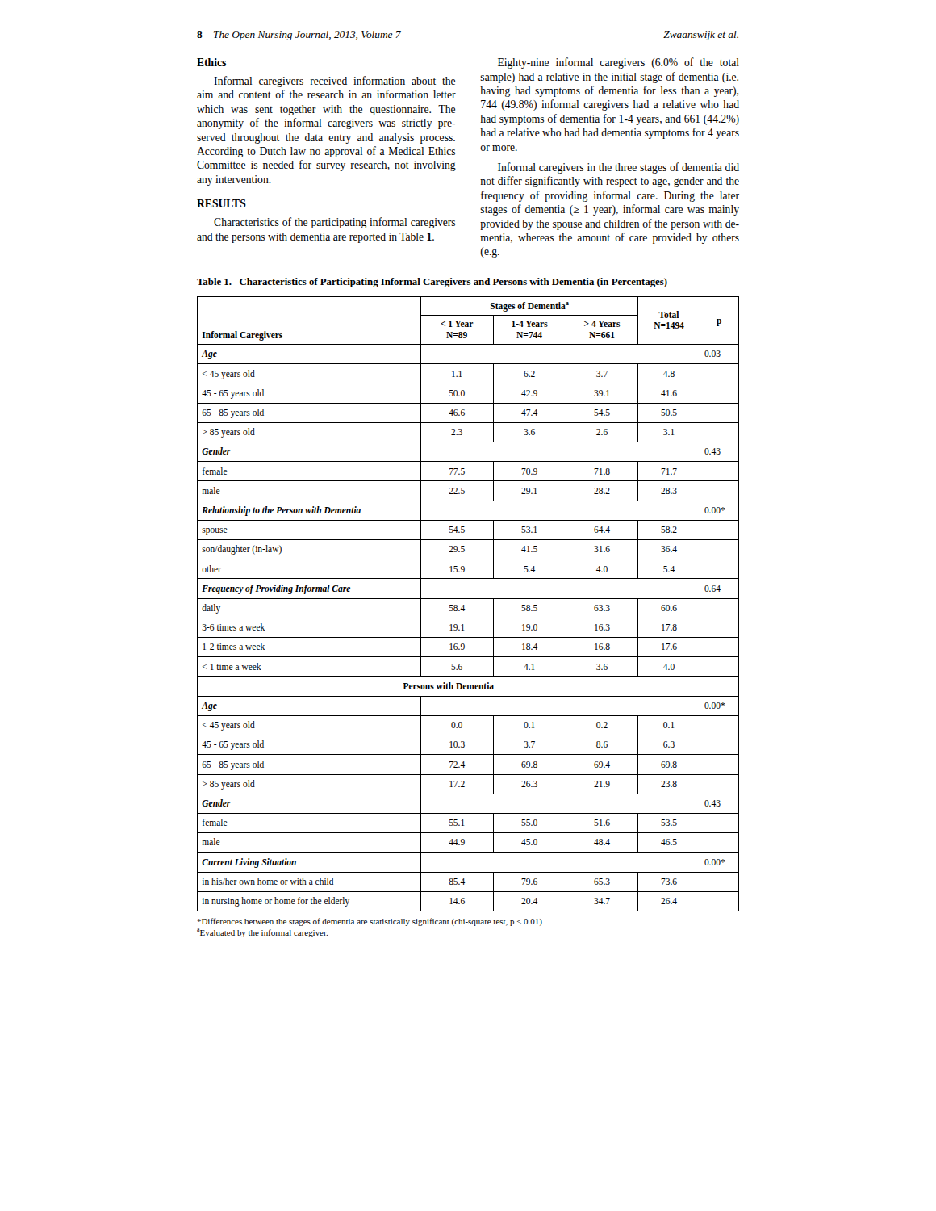8 The Open Nursing Journal, 2013, Volume 7
Zwaanswijk et al.
Ethics
Informal caregivers received information about the aim and content of the research in an information letter which was sent together with the questionnaire. The anonymity of the informal caregivers was strictly preserved throughout the data entry and analysis process. According to Dutch law no approval of a Medical Ethics Committee is needed for survey research, not involving any intervention.
RESULTS
Characteristics of the participating informal caregivers and the persons with dementia are reported in Table 1.
Eighty-nine informal caregivers (6.0% of the total sample) had a relative in the initial stage of dementia (i.e. having had symptoms of dementia for less than a year), 744 (49.8%) informal caregivers had a relative who had had symptoms of dementia for 1-4 years, and 661 (44.2%) had a relative who had had dementia symptoms for 4 years or more.
Informal caregivers in the three stages of dementia did not differ significantly with respect to age, gender and the frequency of providing informal care. During the later stages of dementia (≥ 1 year), informal care was mainly provided by the spouse and children of the person with dementia, whereas the amount of care provided by others (e.g.
Table 1. Characteristics of Participating Informal Caregivers and Persons with Dementia (in Percentages)
| Informal Caregivers | Stages of Dementia a | Total N=1494 | p |
| --- | --- | --- | --- |
| < 1 Year N=89 | 1-4 Years N=744 | > 4 Years N=661 |
| Age | | | | | 0.03 |
| < 45 years old | 1.1 | 6.2 | 3.7 | 4.8 | |
| 45 - 65 years old | 50.0 | 42.9 | 39.1 | 41.6 | |
| 65 - 85 years old | 46.6 | 47.4 | 54.5 | 50.5 | |
| > 85 years old | 2.3 | 3.6 | 2.6 | 3.1 | |
| Gender | | | | | 0.43 |
| female | 77.5 | 70.9 | 71.8 | 71.7 | |
| male | 22.5 | 29.1 | 28.2 | 28.3 | |
| Relationship to the Person with Dementia | | | | | 0.00* |
| spouse | 54.5 | 53.1 | 64.4 | 58.2 | |
| son/daughter (in-law) | 29.5 | 41.5 | 31.6 | 36.4 | |
| other | 15.9 | 5.4 | 4.0 | 5.4 | |
| Frequency of Providing Informal Care | | | | | 0.64 |
| daily | 58.4 | 58.5 | 63.3 | 60.6 | |
| 3-6 times a week | 19.1 | 19.0 | 16.3 | 17.8 | |
| 1-2 times a week | 16.9 | 18.4 | 16.8 | 17.6 | |
| < 1 time a week | 5.6 | 4.1 | 3.6 | 4.0 | |
| Persons with Dementia | |
| Age | | | | | 0.00* |
| < 45 years old | 0.0 | 0.1 | 0.2 | 0.1 | |
| 45 - 65 years old | 10.3 | 3.7 | 8.6 | 6.3 | |
| 65 - 85 years old | 72.4 | 69.8 | 69.4 | 69.8 | |
| > 85 years old | 17.2 | 26.3 | 21.9 | 23.8 | |
| Gender | | | | | 0.43 |
| female | 55.1 | 55.0 | 51.6 | 53.5 | |
| male | 44.9 | 45.0 | 48.4 | 46.5 | |
| Current Living Situation | | | | | 0.00* |
| in his/her own home or with a child | 85.4 | 79.6 | 65.3 | 73.6 | |
| in nursing home or home for the elderly | 14.6 | 20.4 | 34.7 | 26.4 | |
*Differences between the stages of dementia are statistically significant (chi-square test, p < 0.01)
aEvaluated by the informal caregiver.